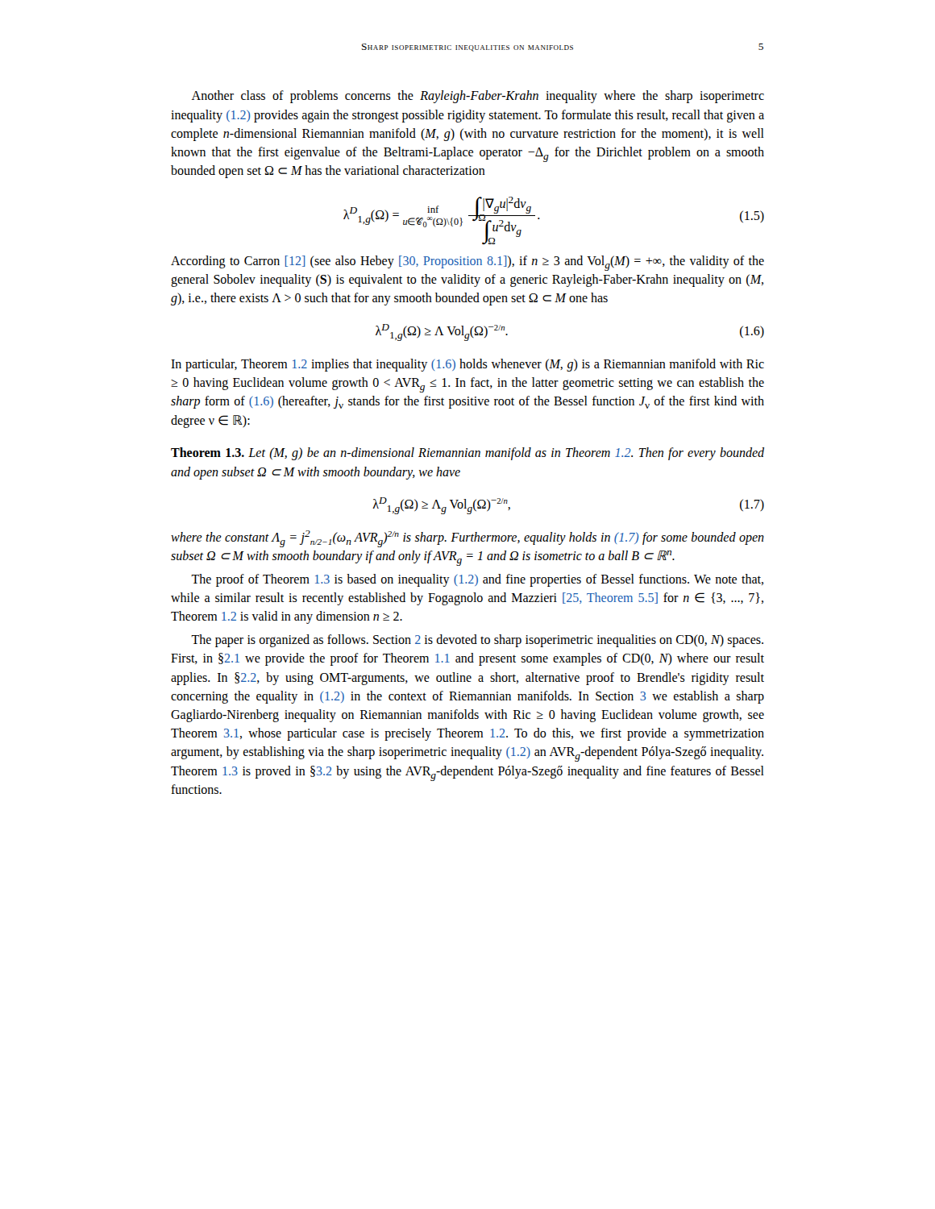Sharp isoperimetric inequalities on manifolds 5
Another class of problems concerns the Rayleigh-Faber-Krahn inequality where the sharp isoperimetrc inequality (1.2) provides again the strongest possible rigidity statement. To formulate this result, recall that given a complete n-dimensional Riemannian manifold (M, g) (with no curvature restriction for the moment), it is well known that the first eigenvalue of the Beltrami-Laplace operator −Δg for the Dirichlet problem on a smooth bounded open set Ω ⊂ M has the variational characterization
λD1,g(Ω) = inf
u∈𝒞0∞(Ω)\{0} ∫Ω|∇gu|2dvg ∫Ω u2dvg .
(1.5)
According to Carron [12] (see also Hebey [30, Proposition 8.1]), if n ≥ 3 and Volg(M) = +∞, the validity of the general Sobolev inequality (S) is equivalent to the validity of a generic Rayleigh-Faber-Krahn inequality on (M, g), i.e., there exists Λ > 0 such that for any smooth bounded open set Ω ⊂ M one has
λD1,g(Ω) ≥ Λ Volg(Ω)−2/n.
(1.6)
In particular, Theorem 1.2 implies that inequality (1.6) holds whenever (M, g) is a Riemannian manifold with Ric ≥ 0 having Euclidean volume growth 0 < AVRg ≤ 1. In fact, in the latter geometric setting we can establish the sharp form of (1.6) (hereafter, jν stands for the first positive root of the Bessel function Jν of the first kind with degree ν ∈ ℝ):
Theorem 1.3. Let (M, g) be an n-dimensional Riemannian manifold as in Theorem 1.2. Then for every bounded and open subset Ω ⊂ M with smooth boundary, we have
λD1,g(Ω) ≥ Λg Volg(Ω)−2/n,
(1.7)
where the constant Λg = j2n/2−1(ωn AVRg)2/n is sharp. Furthermore, equality holds in (1.7) for some bounded open subset Ω ⊂ M with smooth boundary if and only if AVRg = 1 and Ω is isometric to a ball B ⊂ ℝn.
The proof of Theorem 1.3 is based on inequality (1.2) and fine properties of Bessel functions. We note that, while a similar result is recently established by Fogagnolo and Mazzieri [25, Theorem 5.5] for n ∈ {3, ..., 7}, Theorem 1.2 is valid in any dimension n ≥ 2.
The paper is organized as follows. Section 2 is devoted to sharp isoperimetric inequalities on CD(0, N) spaces. First, in §2.1 we provide the proof for Theorem 1.1 and present some examples of CD(0, N) where our result applies. In §2.2, by using OMT-arguments, we outline a short, alternative proof to Brendle's rigidity result concerning the equality in (1.2) in the context of Riemannian manifolds. In Section 3 we establish a sharp Gagliardo-Nirenberg inequality on Riemannian manifolds with Ric ≥ 0 having Euclidean volume growth, see Theorem 3.1, whose particular case is precisely Theorem 1.2. To do this, we first provide a symmetrization argument, by establishing via the sharp isoperimetric inequality (1.2) an AVRg-dependent Pólya-Szegő inequality. Theorem 1.3 is proved in §3.2 by using the AVRg-dependent Pólya-Szegő inequality and fine features of Bessel functions.